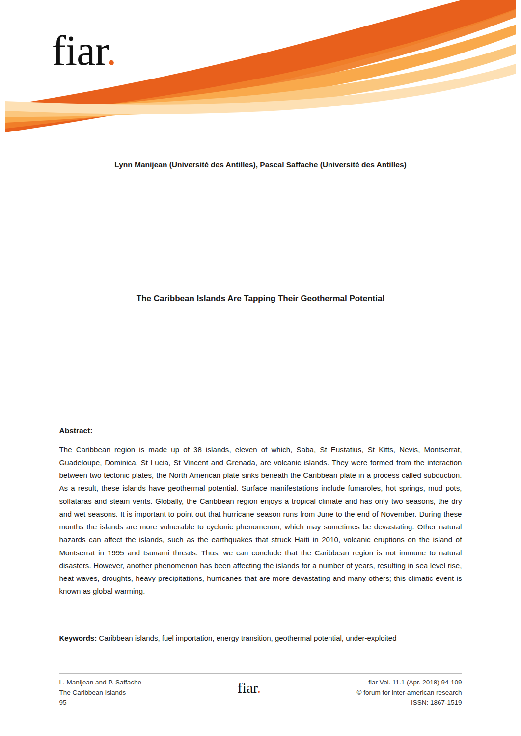fiar.
Lynn Manijean (Université des Antilles), Pascal Saffache (Université des Antilles)
The Caribbean Islands Are Tapping Their Geothermal Potential
Abstract:
The Caribbean region is made up of 38 islands, eleven of which, Saba, St Eustatius, St Kitts, Nevis, Montserrat, Guadeloupe, Dominica, St Lucia, St Vincent and Grenada, are volcanic islands. They were formed from the interaction between two tectonic plates, the North American plate sinks beneath the Caribbean plate in a process called subduction. As a result, these islands have geothermal potential. Surface manifestations include fumaroles, hot springs, mud pots, solfataras and steam vents. Globally, the Caribbean region enjoys a tropical climate and has only two seasons, the dry and wet seasons. It is important to point out that hurricane season runs from June to the end of November. During these months the islands are more vulnerable to cyclonic phenomenon, which may sometimes be devastating. Other natural hazards can affect the islands, such as the earthquakes that struck Haiti in 2010, volcanic eruptions on the island of Montserrat in 1995 and tsunami threats. Thus, we can conclude that the Caribbean region is not immune to natural disasters. However, another phenomenon has been affecting the islands for a number of years, resulting in sea level rise, heat waves, droughts, heavy precipitations, hurricanes that are more devastating and many others; this climatic event is known as global warming.
Keywords: Caribbean islands, fuel importation, energy transition, geothermal potential, under-exploited
L. Manijean and P. Saffache The Caribbean Islands 95
fiar.
fiar Vol. 11.1 (Apr. 2018) 94-109 © forum for inter-american research ISSN: 1867-1519